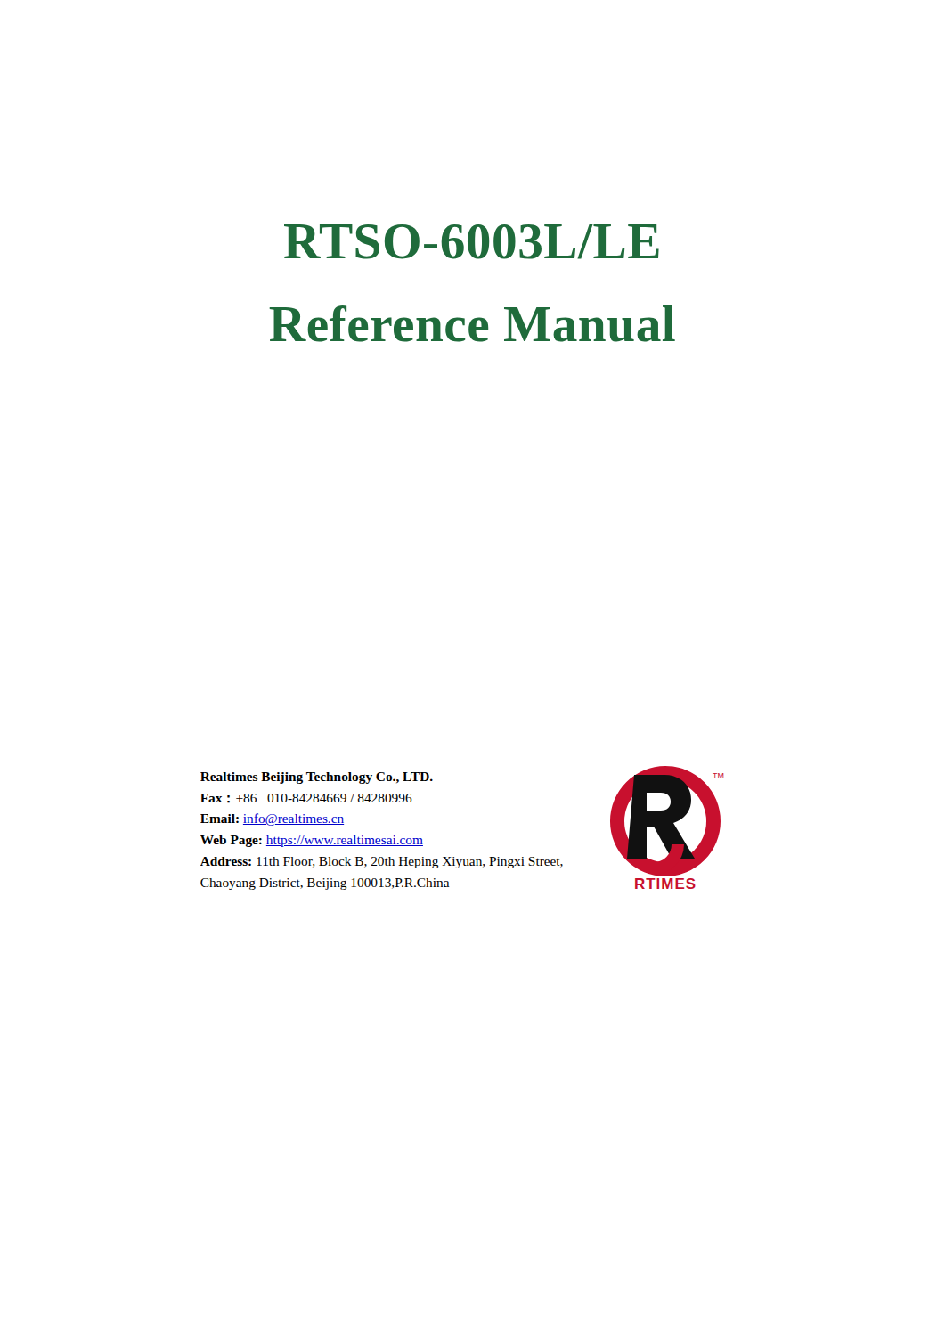RTSO-6003L/LE Reference Manual
Realtimes Beijing Technology Co., LTD.
Fax：+86 010-84284669 / 84280996
Email: info@realtimes.cn
Web Page: https://www.realtimesai.com
Address: 11th Floor, Block B, 20th Heping Xiyuan, Pingxi Street, Chaoyang District, Beijing 100013,P.R.China
RTIMES logo TM RTIMES